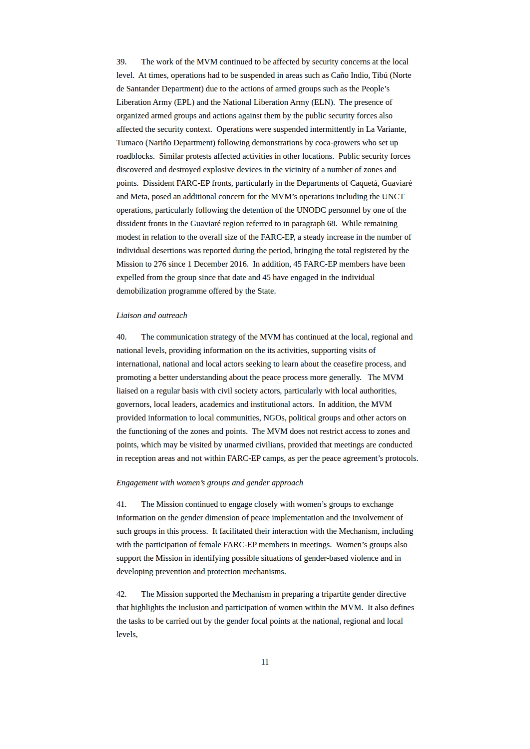39. The work of the MVM continued to be affected by security concerns at the local level. At times, operations had to be suspended in areas such as Caño Indio, Tibú (Norte de Santander Department) due to the actions of armed groups such as the People’s Liberation Army (EPL) and the National Liberation Army (ELN). The presence of organized armed groups and actions against them by the public security forces also affected the security context. Operations were suspended intermittently in La Variante, Tumaco (Nariño Department) following demonstrations by coca-growers who set up roadblocks. Similar protests affected activities in other locations. Public security forces discovered and destroyed explosive devices in the vicinity of a number of zones and points. Dissident FARC-EP fronts, particularly in the Departments of Caquetá, Guaviaré and Meta, posed an additional concern for the MVM’s operations including the UNCT operations, particularly following the detention of the UNODC personnel by one of the dissident fronts in the Guaviaré region referred to in paragraph 68. While remaining modest in relation to the overall size of the FARC-EP, a steady increase in the number of individual desertions was reported during the period, bringing the total registered by the Mission to 276 since 1 December 2016. In addition, 45 FARC-EP members have been expelled from the group since that date and 45 have engaged in the individual demobilization programme offered by the State.
Liaison and outreach
40. The communication strategy of the MVM has continued at the local, regional and national levels, providing information on the its activities, supporting visits of international, national and local actors seeking to learn about the ceasefire process, and promoting a better understanding about the peace process more generally. The MVM liaised on a regular basis with civil society actors, particularly with local authorities, governors, local leaders, academics and institutional actors. In addition, the MVM provided information to local communities, NGOs, political groups and other actors on the functioning of the zones and points. The MVM does not restrict access to zones and points, which may be visited by unarmed civilians, provided that meetings are conducted in reception areas and not within FARC-EP camps, as per the peace agreement’s protocols.
Engagement with women’s groups and gender approach
41. The Mission continued to engage closely with women’s groups to exchange information on the gender dimension of peace implementation and the involvement of such groups in this process. It facilitated their interaction with the Mechanism, including with the participation of female FARC-EP members in meetings. Women’s groups also support the Mission in identifying possible situations of gender-based violence and in developing prevention and protection mechanisms.
42. The Mission supported the Mechanism in preparing a tripartite gender directive that highlights the inclusion and participation of women within the MVM. It also defines the tasks to be carried out by the gender focal points at the national, regional and local levels,
11